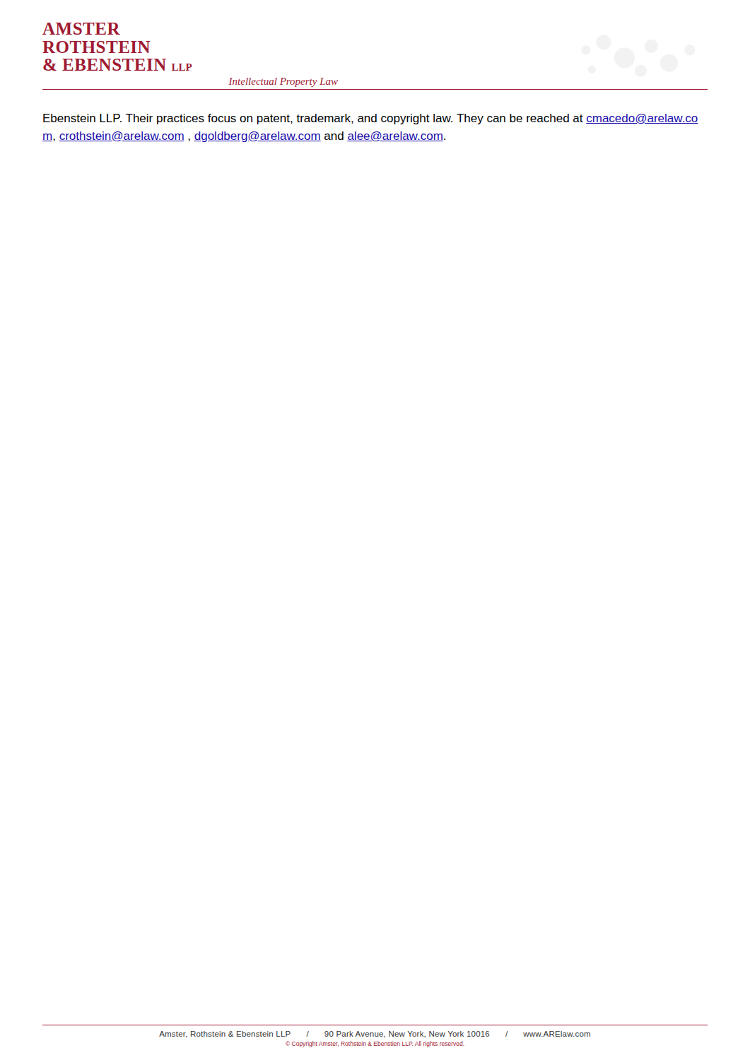AMSTER ROTHSTEIN & EBENSTEIN LLP
Intellectual Property Law
Ebenstein LLP. Their practices focus on patent, trademark, and copyright law. They can be reached at cmacedo@arelaw.com, crothstein@arelaw.com , dgoldberg@arelaw.com and alee@arelaw.com.
Amster, Rothstein & Ebenstein LLP/90 Park Avenue, New York, New York 10016/www.ARElaw.com
© Copyright Amster, Rothstein & Ebenstien LLP. All rights reserved.